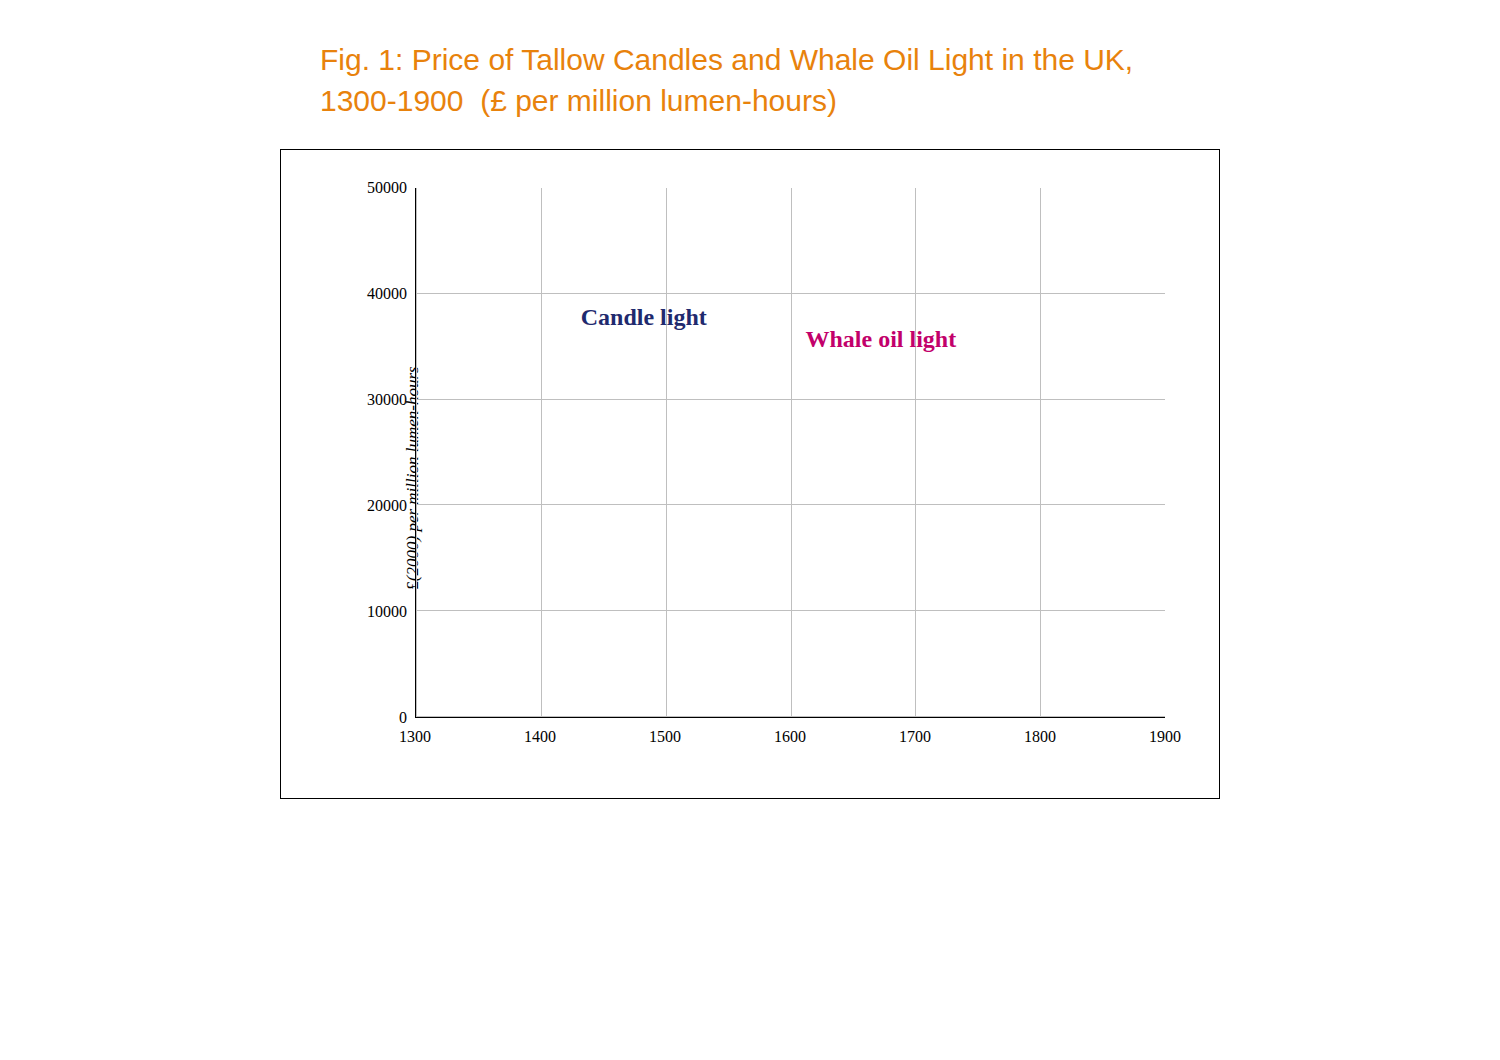Fig. 1: Price of Tallow Candles and Whale Oil Light in the UK, 1300-1900 (£ per million lumen-hours)
£(2000) per million lumen-hours
50000 40000 30000 20000 10000 0
Candle light Whale oil light
1300 1400 1500 1600 1700 1800 1900
Fig. 1: Price of Tallow Candles and Whale Oil Light in the UK, 1300-1900 (£ per million lumen-hours)